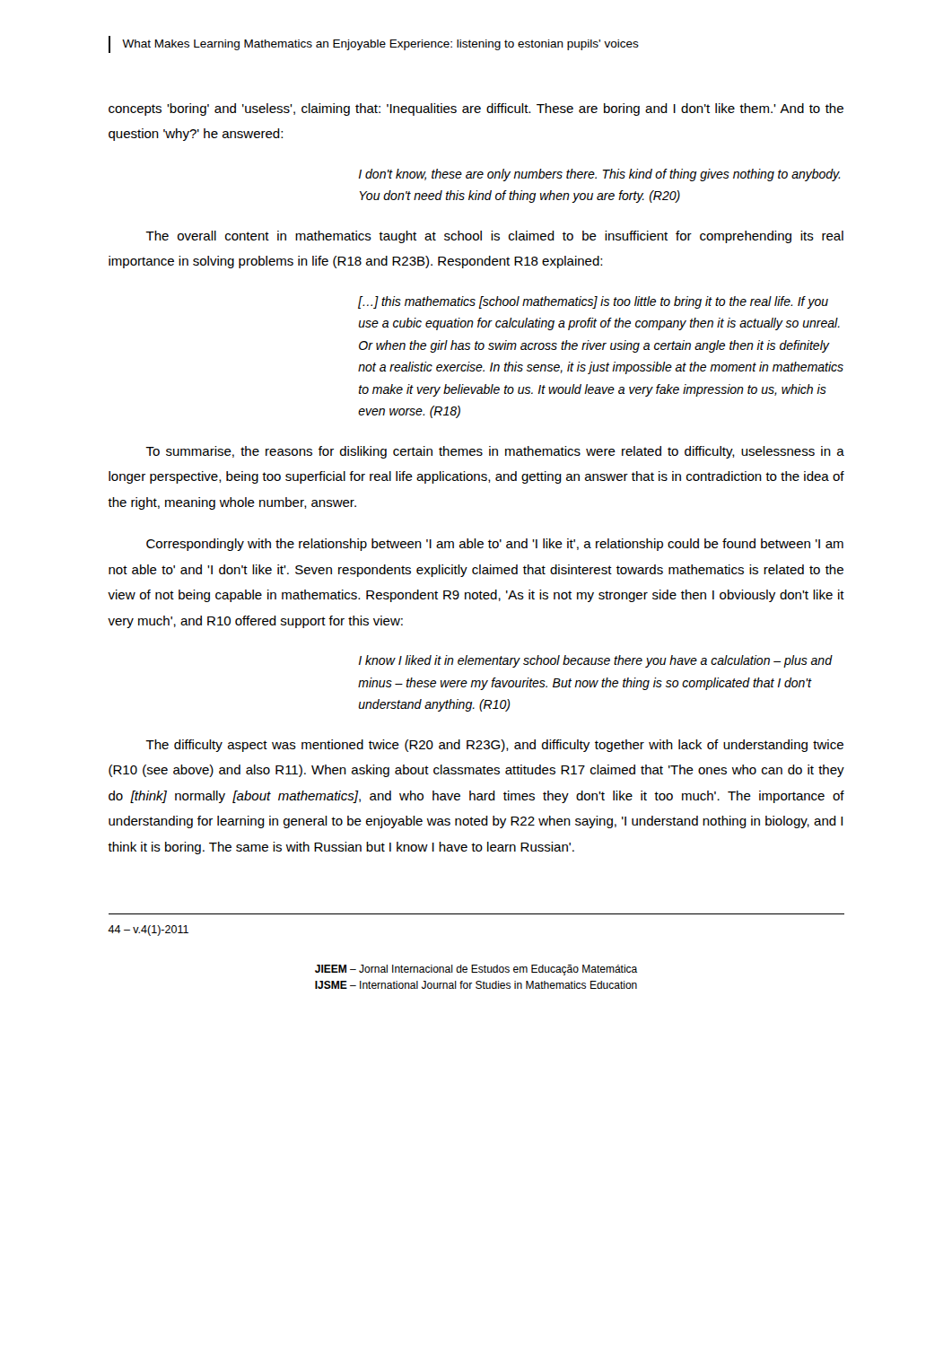What Makes Learning Mathematics an Enjoyable Experience: listening to estonian pupils' voices
concepts 'boring' and 'useless', claiming that: 'Inequalities are difficult. These are boring and I don't like them.' And to the question 'why?' he answered:
I don't know, these are only numbers there. This kind of thing gives nothing to anybody. You don't need this kind of thing when you are forty. (R20)
The overall content in mathematics taught at school is claimed to be insufficient for comprehending its real importance in solving problems in life (R18 and R23B). Respondent R18 explained:
[…] this mathematics [school mathematics] is too little to bring it to the real life. If you use a cubic equation for calculating a profit of the company then it is actually so unreal. Or when the girl has to swim across the river using a certain angle then it is definitely not a realistic exercise. In this sense, it is just impossible at the moment in mathematics to make it very believable to us. It would leave a very fake impression to us, which is even worse. (R18)
To summarise, the reasons for disliking certain themes in mathematics were related to difficulty, uselessness in a longer perspective, being too superficial for real life applications, and getting an answer that is in contradiction to the idea of the right, meaning whole number, answer.
Correspondingly with the relationship between 'I am able to' and 'I like it', a relationship could be found between 'I am not able to' and 'I don't like it'. Seven respondents explicitly claimed that disinterest towards mathematics is related to the view of not being capable in mathematics. Respondent R9 noted, 'As it is not my stronger side then I obviously don't like it very much', and R10 offered support for this view:
I know I liked it in elementary school because there you have a calculation – plus and minus – these were my favourites. But now the thing is so complicated that I don't understand anything. (R10)
The difficulty aspect was mentioned twice (R20 and R23G), and difficulty together with lack of understanding twice (R10 (see above) and also R11). When asking about classmates attitudes R17 claimed that 'The ones who can do it they do [think] normally [about mathematics], and who have hard times they don't like it too much'. The importance of understanding for learning in general to be enjoyable was noted by R22 when saying, 'I understand nothing in biology, and I think it is boring. The same is with Russian but I know I have to learn Russian'.
44 – v.4(1)-2011
JIEEM – Jornal Internacional de Estudos em Educação Matemática
IJSME – International Journal for Studies in Mathematics Education